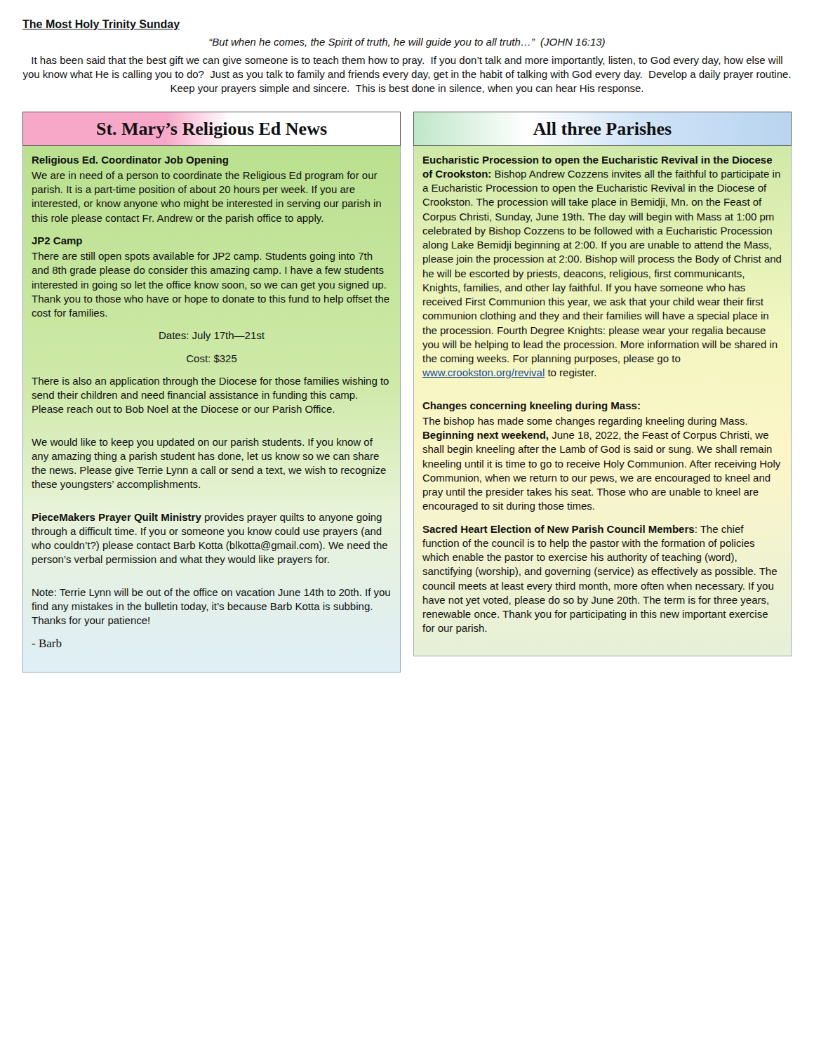The Most Holy Trinity Sunday
“But when he comes, the Spirit of truth, he will guide you to all truth…” (JOHN 16:13)
It has been said that the best gift we can give someone is to teach them how to pray. If you don’t talk and more importantly, listen, to God every day, how else will you know what He is calling you to do? Just as you talk to family and friends every day, get in the habit of talking with God every day. Develop a daily prayer routine. Keep your prayers simple and sincere. This is best done in silence, when you can hear His response.
St. Mary’s Religious Ed News
Religious Ed. Coordinator Job Opening
We are in need of a person to coordinate the Religious Ed program for our parish. It is a part-time position of about 20 hours per week. If you are interested, or know anyone who might be interested in serving our parish in this role please contact Fr. Andrew or the parish office to apply.
JP2 Camp
There are still open spots available for JP2 camp. Students going into 7th and 8th grade please do consider this amazing camp. I have a few students interested in going so let the office know soon, so we can get you signed up. Thank you to those who have or hope to donate to this fund to help offset the cost for families.
Dates: July 17th—21st
Cost: $325
There is also an application through the Diocese for those families wishing to send their children and need financial assistance in funding this camp. Please reach out to Bob Noel at the Diocese or our Parish Office.
We would like to keep you updated on our parish students. If you know of any amazing thing a parish student has done, let us know so we can share the news. Please give Terrie Lynn a call or send a text, we wish to recognize these youngsters’ accomplishments.
PieceMakers Prayer Quilt Ministry provides prayer quilts to anyone going through a difficult time. If you or someone you know could use prayers (and who couldn’t?) please contact Barb Kotta (blkotta@gmail.com). We need the person’s verbal permission and what they would like prayers for.
Note: Terrie Lynn will be out of the office on vacation June 14th to 20th. If you find any mistakes in the bulletin today, it’s because Barb Kotta is subbing. Thanks for your patience!
- Barb
All three Parishes
Eucharistic Procession to open the Eucharistic Revival in the Diocese of Crookston: Bishop Andrew Cozzens invites all the faithful to participate in a Eucharistic Procession to open the Eucharistic Revival in the Diocese of Crookston. The procession will take place in Bemidji, Mn. on the Feast of Corpus Christi, Sunday, June 19th. The day will begin with Mass at 1:00 pm celebrated by Bishop Cozzens to be followed with a Eucharistic Procession along Lake Bemidji beginning at 2:00. If you are unable to attend the Mass, please join the procession at 2:00. Bishop will process the Body of Christ and he will be escorted by priests, deacons, religious, first communicants, Knights, families, and other lay faithful. If you have someone who has received First Communion this year, we ask that your child wear their first communion clothing and they and their families will have a special place in the procession. Fourth Degree Knights: please wear your regalia because you will be helping to lead the procession. More information will be shared in the coming weeks. For planning purposes, please go to www.crookston.org/revival to register.
Changes concerning kneeling during Mass:
The bishop has made some changes regarding kneeling during Mass. Beginning next weekend, June 18, 2022, the Feast of Corpus Christi, we shall begin kneeling after the Lamb of God is said or sung. We shall remain kneeling until it is time to go to receive Holy Communion. After receiving Holy Communion, when we return to our pews, we are encouraged to kneel and pray until the presider takes his seat. Those who are unable to kneel are encouraged to sit during those times.
Sacred Heart Election of New Parish Council Members: The chief function of the council is to help the pastor with the formation of policies which enable the pastor to exercise his authority of teaching (word), sanctifying (worship), and governing (service) as effectively as possible. The council meets at least every third month, more often when necessary. If you have not yet voted, please do so by June 20th. The term is for three years, renewable once. Thank you for participating in this new important exercise for our parish.